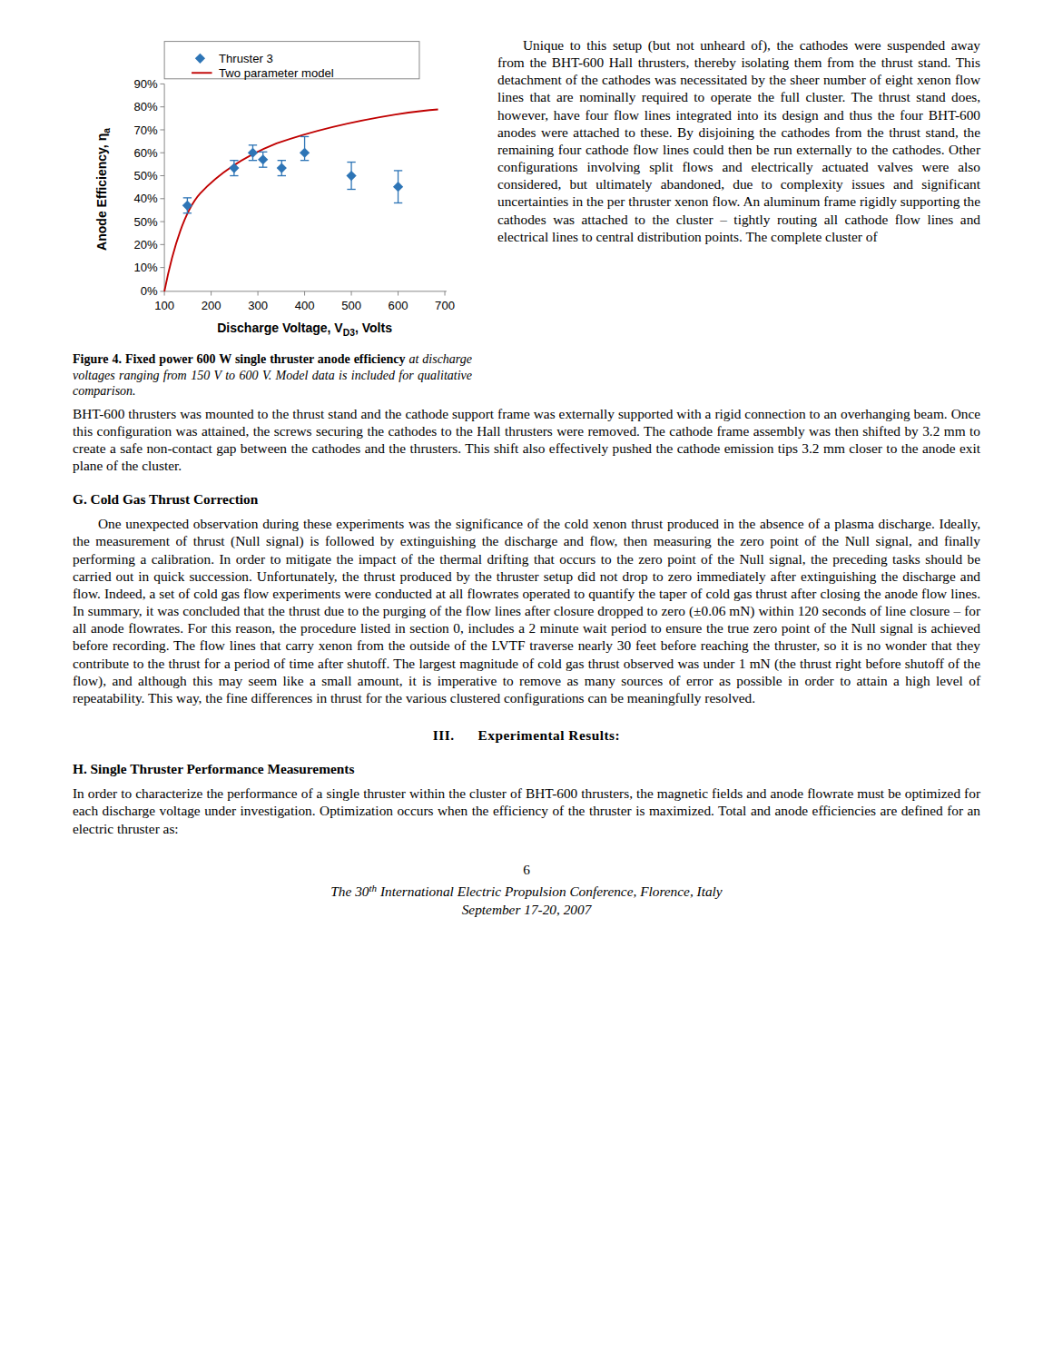Thruster 3 Two parameter model 90% 80% 70% 60% 50% 40% 50% 20% 10% 0% 100 200 300 400 500 600 700 Discharge Voltage, VD3, Volts Anode Efficiency, ηa
Figure 4. Fixed power 600 W single thruster anode efficiency at discharge voltages ranging from 150 V to 600 V. Model data is included for qualitative comparison.
Unique to this setup (but not unheard of), the cathodes were suspended away from the BHT-600 Hall thrusters, thereby isolating them from the thrust stand. This detachment of the cathodes was necessitated by the sheer number of eight xenon flow lines that are nominally required to operate the full cluster. The thrust stand does, however, have four flow lines integrated into its design and thus the four BHT-600 anodes were attached to these. By disjoining the cathodes from the thrust stand, the remaining four cathode flow lines could then be run externally to the cathodes. Other configurations involving split flows and electrically actuated valves were also considered, but ultimately abandoned, due to complexity issues and significant uncertainties in the per thruster xenon flow. An aluminum frame rigidly supporting the cathodes was attached to the cluster – tightly routing all cathode flow lines and electrical lines to central distribution points. The complete cluster of
BHT-600 thrusters was mounted to the thrust stand and the cathode support frame was externally supported with a rigid connection to an overhanging beam. Once this configuration was attained, the screws securing the cathodes to the Hall thrusters were removed. The cathode frame assembly was then shifted by 3.2 mm to create a safe non-contact gap between the cathodes and the thrusters. This shift also effectively pushed the cathode emission tips 3.2 mm closer to the anode exit plane of the cluster.
G. Cold Gas Thrust Correction
One unexpected observation during these experiments was the significance of the cold xenon thrust produced in the absence of a plasma discharge. Ideally, the measurement of thrust (Null signal) is followed by extinguishing the discharge and flow, then measuring the zero point of the Null signal, and finally performing a calibration. In order to mitigate the impact of the thermal drifting that occurs to the zero point of the Null signal, the preceding tasks should be carried out in quick succession. Unfortunately, the thrust produced by the thruster setup did not drop to zero immediately after extinguishing the discharge and flow. Indeed, a set of cold gas flow experiments were conducted at all flowrates operated to quantify the taper of cold gas thrust after closing the anode flow lines. In summary, it was concluded that the thrust due to the purging of the flow lines after closure dropped to zero (±0.06 mN) within 120 seconds of line closure – for all anode flowrates. For this reason, the procedure listed in section 0, includes a 2 minute wait period to ensure the true zero point of the Null signal is achieved before recording. The flow lines that carry xenon from the outside of the LVTF traverse nearly 30 feet before reaching the thruster, so it is no wonder that they contribute to the thrust for a period of time after shutoff. The largest magnitude of cold gas thrust observed was under 1 mN (the thrust right before shutoff of the flow), and although this may seem like a small amount, it is imperative to remove as many sources of error as possible in order to attain a high level of repeatability. This way, the fine differences in thrust for the various clustered configurations can be meaningfully resolved.
III. Experimental Results:
H. Single Thruster Performance Measurements
In order to characterize the performance of a single thruster within the cluster of BHT-600 thrusters, the magnetic fields and anode flowrate must be optimized for each discharge voltage under investigation. Optimization occurs when the efficiency of the thruster is maximized. Total and anode efficiencies are defined for an electric thruster as:
6
The 30th International Electric Propulsion Conference, Florence, Italy
September 17-20, 2007